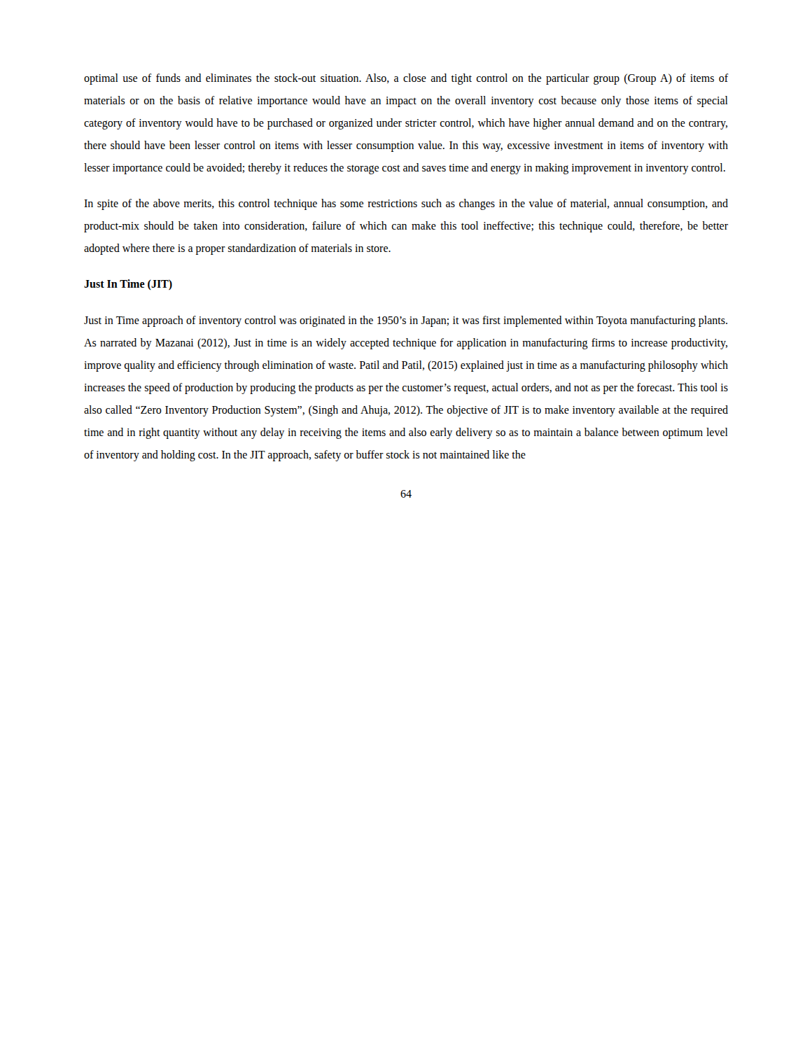optimal use of funds and eliminates the stock-out situation. Also, a close and tight control on the particular group (Group A) of items of materials or on the basis of relative importance would have an impact on the overall inventory cost because only those items of special category of inventory would have to be purchased or organized under stricter control, which have higher annual demand and on the contrary, there should have been lesser control on items with lesser consumption value. In this way, excessive investment in items of inventory with lesser importance could be avoided; thereby it reduces the storage cost and saves time and energy in making improvement in inventory control.
In spite of the above merits, this control technique has some restrictions such as changes in the value of material, annual consumption, and product-mix should be taken into consideration, failure of which can make this tool ineffective; this technique could, therefore, be better adopted where there is a proper standardization of materials in store.
Just In Time (JIT)
Just in Time approach of inventory control was originated in the 1950’s in Japan; it was first implemented within Toyota manufacturing plants. As narrated by Mazanai (2012), Just in time is an widely accepted technique for application in manufacturing firms to increase productivity, improve quality and efficiency through elimination of waste. Patil and Patil, (2015) explained just in time as a manufacturing philosophy which increases the speed of production by producing the products as per the customer’s request, actual orders, and not as per the forecast. This tool is also called “Zero Inventory Production System”, (Singh and Ahuja, 2012). The objective of JIT is to make inventory available at the required time and in right quantity without any delay in receiving the items and also early delivery so as to maintain a balance between optimum level of inventory and holding cost. In the JIT approach, safety or buffer stock is not maintained like the
64